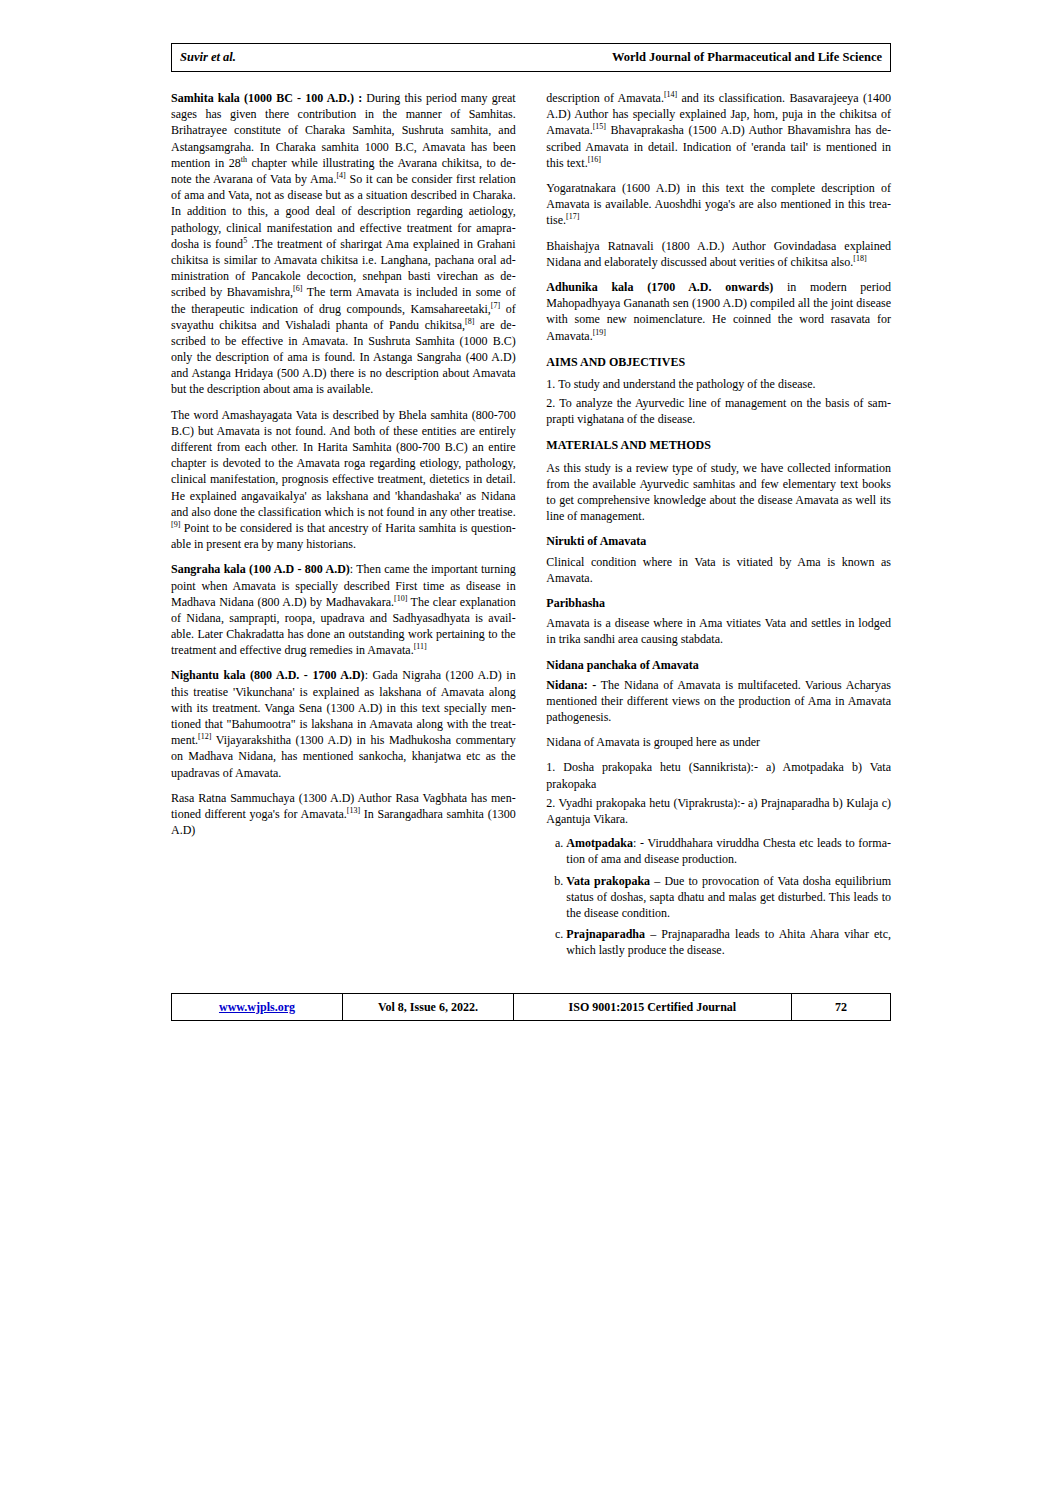Suvir et al.
World Journal of Pharmaceutical and Life Science
Samhita kala (1000 BC - 100 A.D.) : During this period many great sages has given there contribution in the manner of Samhitas. Brihatrayee constitute of Charaka Samhita, Sushruta samhita, and Astangsamgraha. In Charaka samhita 1000 B.C, Amavata has been mention in 28th chapter while illustrating the Avarana chikitsa, to denote the Avarana of Vata by Ama.[4] So it can be consider first relation of ama and Vata, not as disease but as a situation described in Charaka. In addition to this, a good deal of description regarding aetiology, pathology, clinical manifestation and effective treatment for amapradosha is found5 .The treatment of sharirgat Ama explained in Grahani chikitsa is similar to Amavata chikitsa i.e. Langhana, pachana oral administration of Pancakole decoction, snehpan basti virechan as described by Bhavamishra,[6] The term Amavata is included in some of the therapeutic indication of drug compounds, Kamsahareetaki,[7] of svayathu chikitsa and Vishaladi phanta of Pandu chikitsa,[8] are described to be effective in Amavata. In Sushruta Samhita (1000 B.C) only the description of ama is found. In Astanga Sangraha (400 A.D) and Astanga Hridaya (500 A.D) there is no description about Amavata but the description about ama is available.
The word Amashayagata Vata is described by Bhela samhita (800-700 B.C) but Amavata is not found. And both of these entities are entirely different from each other. In Harita Samhita (800-700 B.C) an entire chapter is devoted to the Amavata roga regarding etiology, pathology, clinical manifestation, prognosis effective treatment, dietetics in detail. He explained angavaikalya' as lakshana and 'khandashaka' as Nidana and also done the classification which is not found in any other treatise.[9] Point to be considered is that ancestry of Harita samhita is questionable in present era by many historians.
Sangraha kala (100 A.D - 800 A.D): Then came the important turning point when Amavata is specially described First time as disease in Madhava Nidana (800 A.D) by Madhavakara.[10] The clear explanation of Nidana, samprapti, roopa, upadrava and Sadhyasadhyata is available. Later Chakradatta has done an outstanding work pertaining to the treatment and effective drug remedies in Amavata.[11]
Nighantu kala (800 A.D. - 1700 A.D): Gada Nigraha (1200 A.D) in this treatise 'Vikunchana' is explained as lakshana of Amavata along with its treatment. Vanga Sena (1300 A.D) in this text specially mentioned that "Bahumootra" is lakshana in Amavata along with the treatment.[12] Vijayarakshitha (1300 A.D) in his Madhukosha commentary on Madhava Nidana, has mentioned sankocha, khanjatwa etc as the upadravas of Amavata.
Rasa Ratna Sammuchaya (1300 A.D) Author Rasa Vagbhata has mentioned different yoga's for Amavata.[13] In Sarangadhara samhita (1300 A.D)
description of Amavata.[14] and its classification. Basavarajeeya (1400 A.D) Author has specially explained Jap, hom, puja in the chikitsa of Amavata.[15] Bhavaprakasha (1500 A.D) Author Bhavamishra has described Amavata in detail. Indication of 'eranda tail' is mentioned in this text.[16]
Yogaratnakara (1600 A.D) in this text the complete description of Amavata is available. Auoshdhi yoga's are also mentioned in this treatise.[17]
Bhaishajya Ratnavali (1800 A.D.) Author Govindadasa explained Nidana and elaborately discussed about verities of chikitsa also.[18]
Adhunika kala (1700 A.D. onwards) in modern period Mahopadhyaya Gananath sen (1900 A.D) compiled all the joint disease with some new noimenclature. He coinned the word rasavata for Amavata.[19]
Aims and Objectives
1. To study and understand the pathology of the disease.
2. To analyze the Ayurvedic line of management on the basis of samprapti vighatana of the disease.
Materials and Methods
As this study is a review type of study, we have collected information from the available Ayurvedic samhitas and few elementary text books to get comprehensive knowledge about the disease Amavata as well its line of management.
Nirukti of Amavata
Clinical condition where in Vata is vitiated by Ama is known as Amavata.
Paribhasha
Amavata is a disease where in Ama vitiates Vata and settles in lodged in trika sandhi area causing stabdata.
Nidana panchaka of Amavata
Nidana: - The Nidana of Amavata is multifaceted. Various Acharyas mentioned their different views on the production of Ama in Amavata pathogenesis.
Nidana of Amavata is grouped here as under
1. Dosha prakopaka hetu (Sannikrista):- a) Amotpadaka b) Vata prakopaka
2. Vyadhi prakopaka hetu (Viprakrusta):- a) Prajnaparadha b) Kulaja c) Agantuja Vikara.
Amotpadaka: - Viruddhahara viruddha Chesta etc leads to formation of ama and disease production.
Vata prakopaka – Due to provocation of Vata dosha equilibrium status of doshas, sapta dhatu and malas get disturbed. This leads to the disease condition.
Prajnaparadha – Prajnaparadha leads to Ahita Ahara vihar etc, which lastly produce the disease.
www.wjpls.org
Vol 8, Issue 6, 2022.
ISO 9001:2015 Certified Journal
72